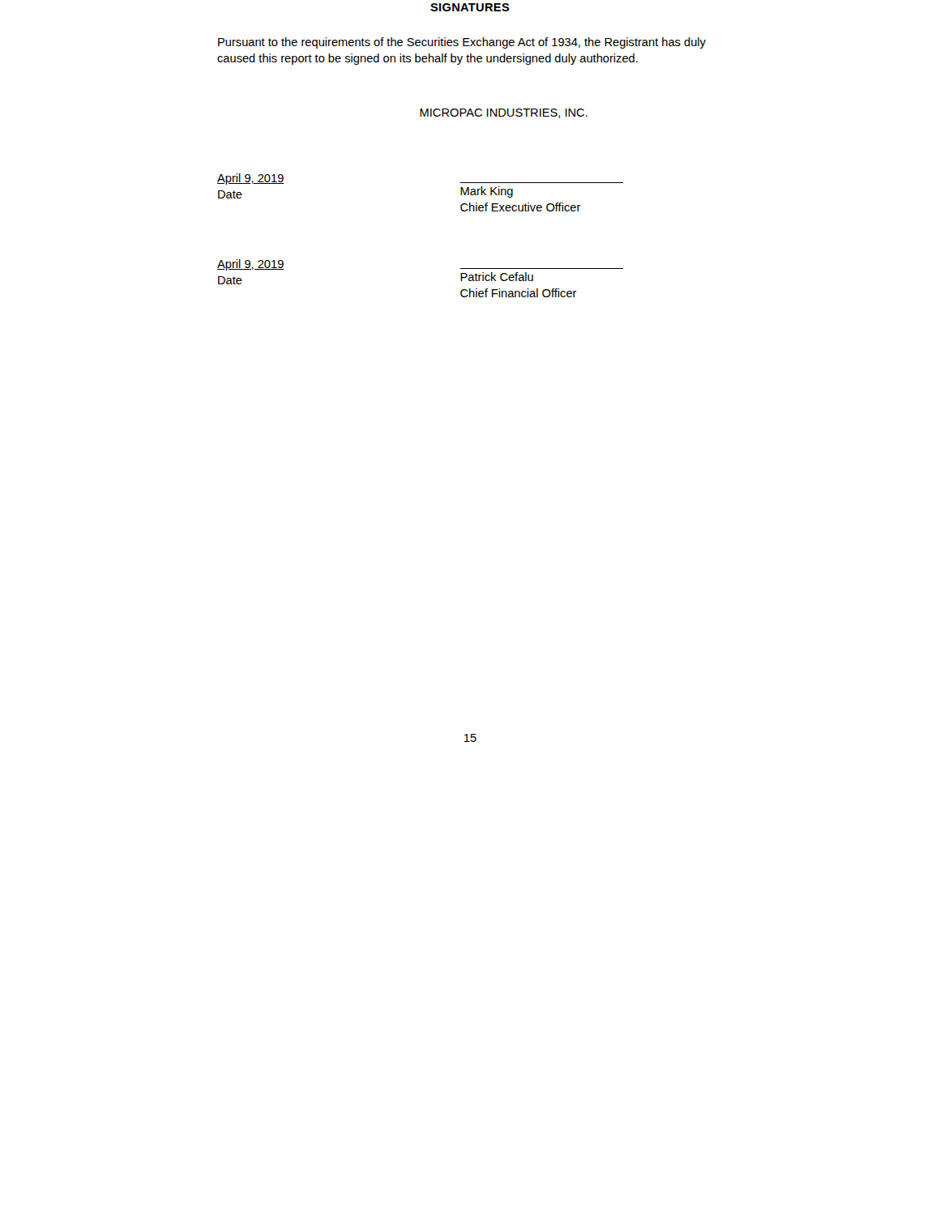SIGNATURES
Pursuant to the requirements of the Securities Exchange Act of 1934, the Registrant has duly caused this report to be signed on its behalf by the undersigned duly authorized.
MICROPAC INDUSTRIES, INC.
| April 9, 2019 Date | Mark King Chief Executive Officer |
| April 9, 2019 Date | Patrick Cefalu Chief Financial Officer |
15